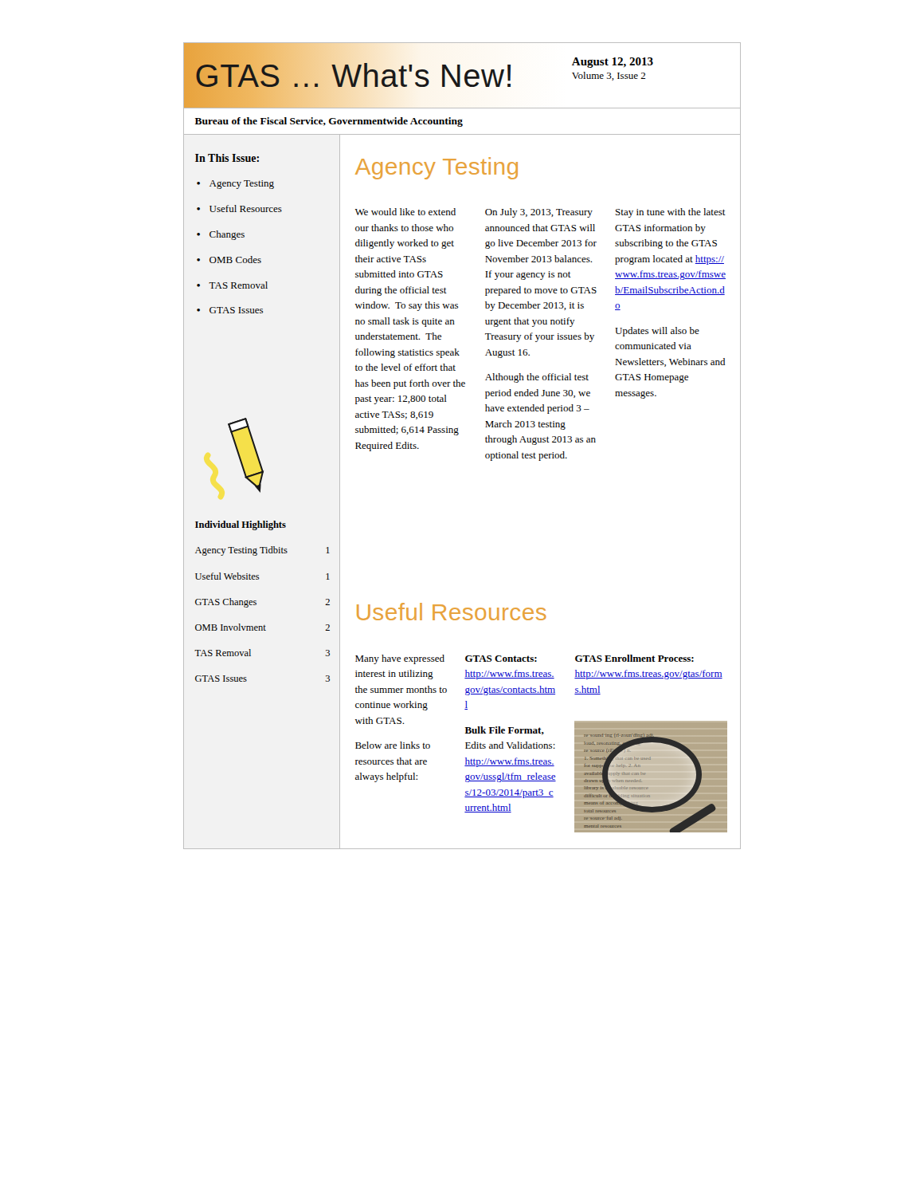GTAS … What's New!
August 12, 2013 Volume 3, Issue 2
Bureau of the Fiscal Service, Governmentwide Accounting
In This Issue:
Agency Testing
Useful Resources
Changes
OMB Codes
TAS Removal
GTAS Issues
Individual Highlights
| Agency Testing Tidbits | 1 |
| Useful Websites | 1 |
| GTAS Changes | 2 |
| OMB Involvment | 2 |
| TAS Removal | 3 |
| GTAS Issues | 3 |
Agency Testing
We would like to extend our thanks to those who diligently worked to get their active TASs submitted into GTAS during the official test window. To say this was no small task is quite an understatement. The following statistics speak to the level of effort that has been put forth over the past year: 12,800 total active TASs; 8,619 submitted; 6,614 Passing Required Edits.
On July 3, 2013, Treasury announced that GTAS will go live December 2013 for November 2013 balances. If your agency is not prepared to move to GTAS by December 2013, it is urgent that you notify Treasury of your issues by August 16.
Although the official test period ended June 30, we have extended period 3 – March 2013 testing through August 2013 as an optional test period.
Stay in tune with the latest GTAS information by subscribing to the GTAS program located at https://www.fms.treas.gov/fmsweb/EmailSubscribeAction.do
Updates will also be communicated via Newsletters, Webinars and GTAS Homepage messages.
Useful Resources
Many have expressed interest in utilizing the summer months to continue working with GTAS.
Below are links to resources that are always helpful:
GTAS Contacts:
http://www.fms.treas.gov/gtas/contacts.html
Bulk File Format, Edits and Validations:
http://www.fms.treas.gov/ussgl/tfm_releases/12-03/2014/part3_current.html
GTAS Enrollment Process:
http://www.fms.treas.gov/gtas/forms.html
re·sound·ing (rĭ-zoun′dĭng) adj.
loud, resonating, echoing
re·source (rē′sôrs′) n.
1. Something that can be used
for support or help. 2. An
available supply that can be
drawn upon when needed.
library is a valuable resource
difficult or troubling situation
means of accomplishing
total resources
re·source·ful adj.
mental resources